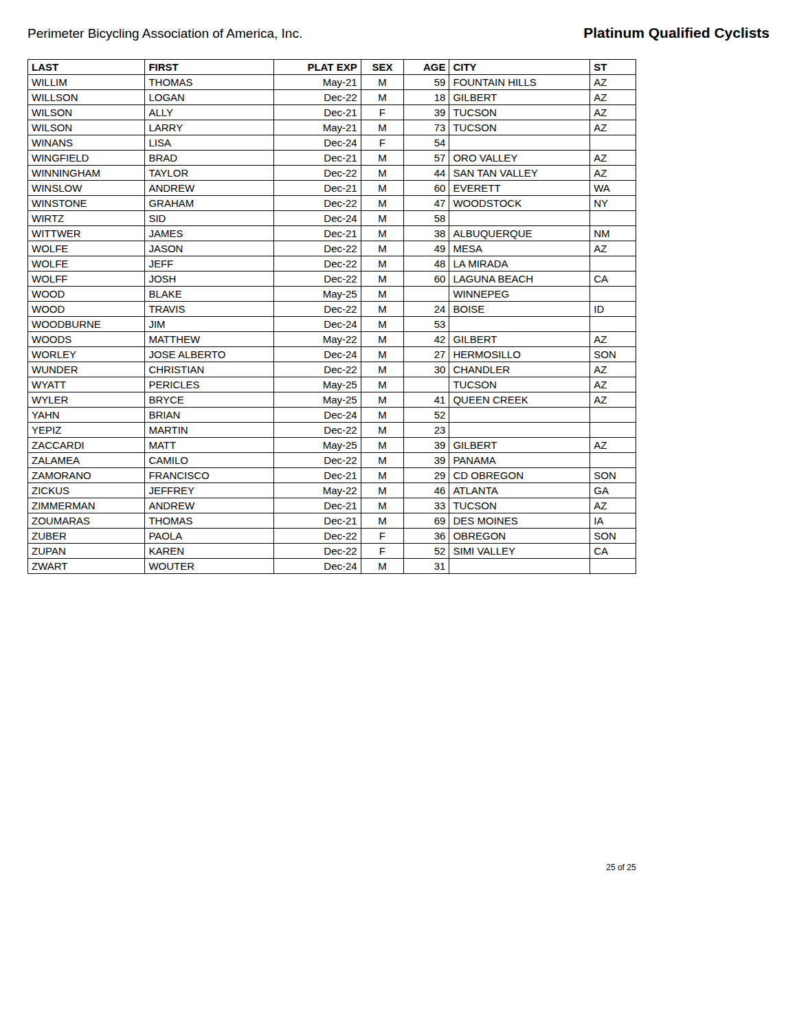Perimeter Bicycling Association of America, Inc.
Platinum Qualified Cyclists
| LAST | FIRST | PLAT EXP | SEX | AGE | CITY | ST |
| --- | --- | --- | --- | --- | --- | --- |
| WILLIM | THOMAS | May-21 | M | 59 | FOUNTAIN HILLS | AZ |
| WILLSON | LOGAN | Dec-22 | M | 18 | GILBERT | AZ |
| WILSON | ALLY | Dec-21 | F | 39 | TUCSON | AZ |
| WILSON | LARRY | May-21 | M | 73 | TUCSON | AZ |
| WINANS | LISA | Dec-24 | F | 54 | | |
| WINGFIELD | BRAD | Dec-21 | M | 57 | ORO VALLEY | AZ |
| WINNINGHAM | TAYLOR | Dec-22 | M | 44 | SAN TAN VALLEY | AZ |
| WINSLOW | ANDREW | Dec-21 | M | 60 | EVERETT | WA |
| WINSTONE | GRAHAM | Dec-22 | M | 47 | WOODSTOCK | NY |
| WIRTZ | SID | Dec-24 | M | 58 | | |
| WITTWER | JAMES | Dec-21 | M | 38 | ALBUQUERQUE | NM |
| WOLFE | JASON | Dec-22 | M | 49 | MESA | AZ |
| WOLFE | JEFF | Dec-22 | M | 48 | LA MIRADA | |
| WOLFF | JOSH | Dec-22 | M | 60 | LAGUNA BEACH | CA |
| WOOD | BLAKE | May-25 | M | | WINNEPEG | |
| WOOD | TRAVIS | Dec-22 | M | 24 | BOISE | ID |
| WOODBURNE | JIM | Dec-24 | M | 53 | | |
| WOODS | MATTHEW | May-22 | M | 42 | GILBERT | AZ |
| WORLEY | JOSE ALBERTO | Dec-24 | M | 27 | HERMOSILLO | SON |
| WUNDER | CHRISTIAN | Dec-22 | M | 30 | CHANDLER | AZ |
| WYATT | PERICLES | May-25 | M | | TUCSON | AZ |
| WYLER | BRYCE | May-25 | M | 41 | QUEEN CREEK | AZ |
| YAHN | BRIAN | Dec-24 | M | 52 | | |
| YEPIZ | MARTIN | Dec-22 | M | 23 | | |
| ZACCARDI | MATT | May-25 | M | 39 | GILBERT | AZ |
| ZALAMEA | CAMILO | Dec-22 | M | 39 | PANAMA | |
| ZAMORANO | FRANCISCO | Dec-21 | M | 29 | CD OBREGON | SON |
| ZICKUS | JEFFREY | May-22 | M | 46 | ATLANTA | GA |
| ZIMMERMAN | ANDREW | Dec-21 | M | 33 | TUCSON | AZ |
| ZOUMARAS | THOMAS | Dec-21 | M | 69 | DES MOINES | IA |
| ZUBER | PAOLA | Dec-22 | F | 36 | OBREGON | SON |
| ZUPAN | KAREN | Dec-22 | F | 52 | SIMI VALLEY | CA |
| ZWART | WOUTER | Dec-24 | M | 31 | | |
25 of 25